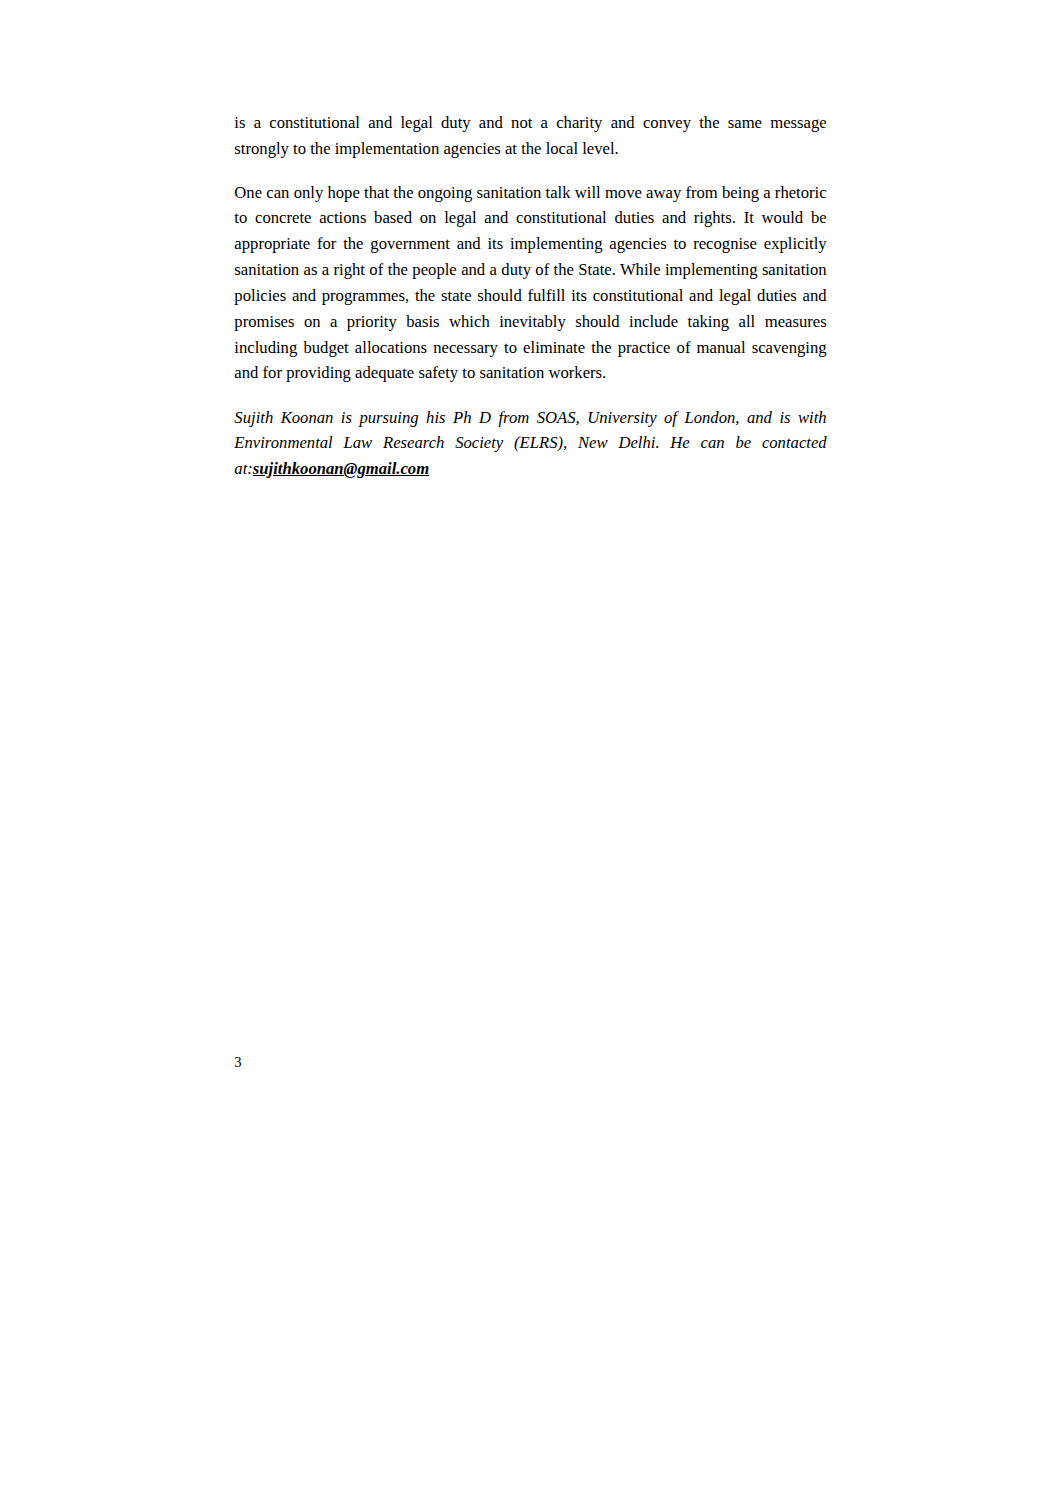is a constitutional and legal duty and not a charity and convey the same message strongly to the implementation agencies at the local level.
One can only hope that the ongoing sanitation talk will move away from being a rhetoric to concrete actions based on legal and constitutional duties and rights. It would be appropriate for the government and its implementing agencies to recognise explicitly sanitation as a right of the people and a duty of the State. While implementing sanitation policies and programmes, the state should fulfill its constitutional and legal duties and promises on a priority basis which inevitably should include taking all measures including budget allocations necessary to eliminate the practice of manual scavenging and for providing adequate safety to sanitation workers.
Sujith Koonan is pursuing his Ph D from SOAS, University of London, and is with Environmental Law Research Society (ELRS), New Delhi. He can be contacted at:sujithkoonan@gmail.com
3